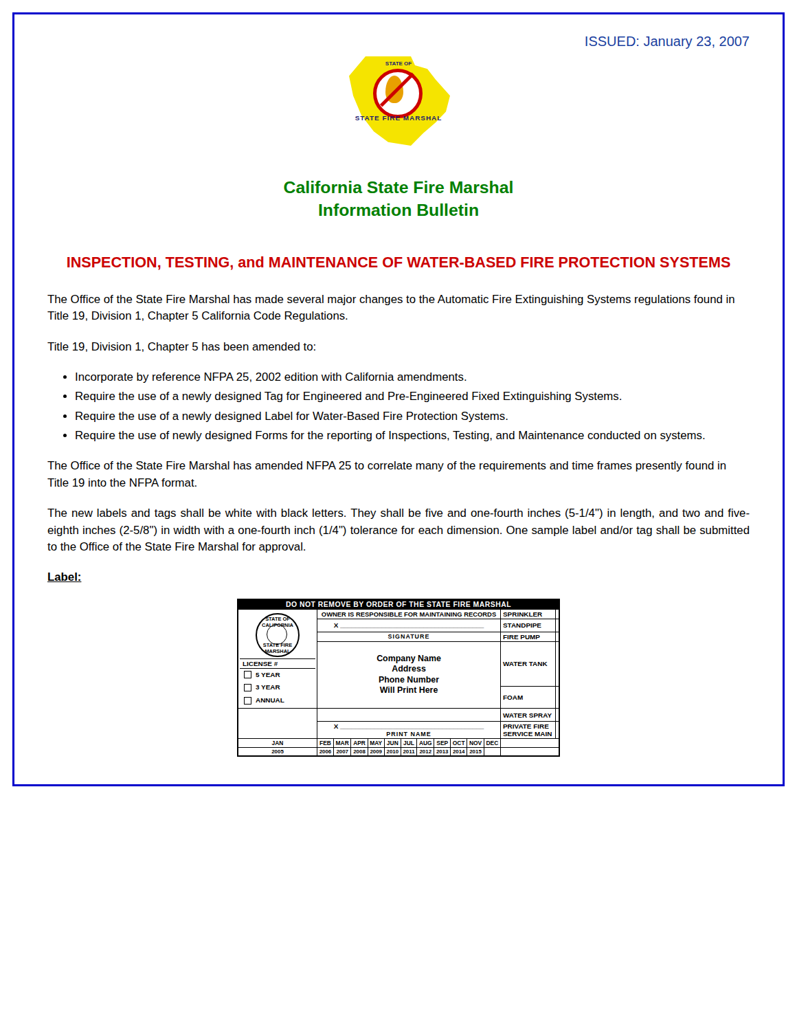ISSUED: January 23, 2007
STATE OF
STATE FIRE MARSHAL
California State Fire Marshal
Information Bulletin
INSPECTION, TESTING, and MAINTENANCE OF WATER-BASED FIRE PROTECTION SYSTEMS
The Office of the State Fire Marshal has made several major changes to the Automatic Fire Extinguishing Systems regulations found in Title 19, Division 1, Chapter 5 California Code Regulations.
Title 19, Division 1, Chapter 5 has been amended to:
Incorporate by reference NFPA 25, 2002 edition with California amendments.
Require the use of a newly designed Tag for Engineered and Pre-Engineered Fixed Extinguishing Systems.
Require the use of a newly designed Label for Water-Based Fire Protection Systems.
Require the use of newly designed Forms for the reporting of Inspections, Testing, and Maintenance conducted on systems.
The Office of the State Fire Marshal has amended NFPA 25 to correlate many of the requirements and time frames presently found in Title 19 into the NFPA format.
The new labels and tags shall be white with black letters. They shall be five and one-fourth inches (5-1/4") in length, and two and five-eighth inches (2-5/8") in width with a one-fourth inch (1/4") tolerance for each dimension. One sample label and/or tag shall be submitted to the Office of the State Fire Marshal for approval.
Label:
| DO NOT REMOVE BY ORDER OF THE STATE FIRE MARSHAL |
| STATE OF CALIFORNIA STATE FIRE MARSHAL LICENSE # 5 YEAR 3 YEAR ANNUAL | OWNER IS RESPONSIBLE FOR MAINTAINING RECORDS | SPRINKLER | |
| X ______________________________________ | STANDPIPE | |
| SIGNATURE | FIRE PUMP | |
| Company Name Address Phone Number Will Print Here | WATER TANK | |
| FOAM | |
| | | WATER SPRAY | |
| X ______________________________________ PRINT NAME | PRIVATE FIRE SERVICE MAIN | |
| JAN | FEB | MAR | APR | MAY | JUN | JUL | AUG | SEP | OCT | NOV | DEC | |
| 2005 | 2006 | 2007 | 2008 | 2009 | 2010 | 2011 | 2012 | 2013 | 2014 | 2015 | | |